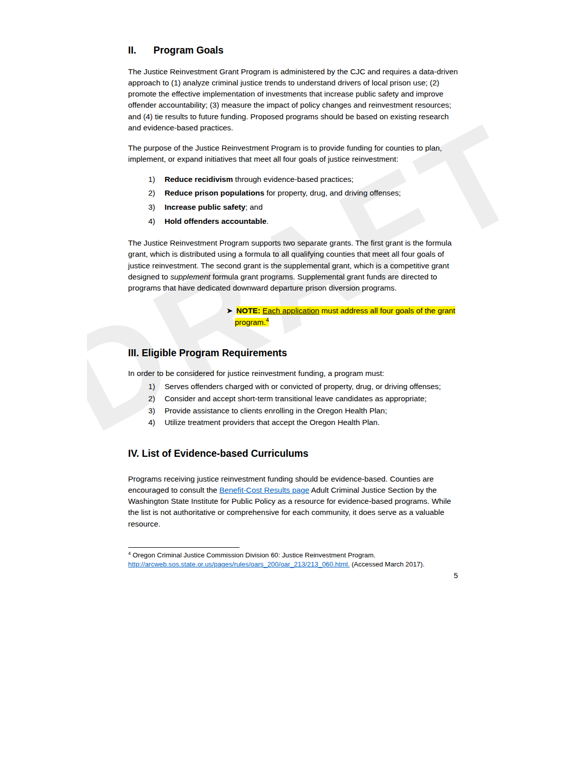DRAFT
II. Program Goals
The Justice Reinvestment Grant Program is administered by the CJC and requires a data-driven approach to (1) analyze criminal justice trends to understand drivers of local prison use; (2) promote the effective implementation of investments that increase public safety and improve offender accountability; (3) measure the impact of policy changes and reinvestment resources; and (4) tie results to future funding. Proposed programs should be based on existing research and evidence-based practices.
The purpose of the Justice Reinvestment Program is to provide funding for counties to plan, implement, or expand initiatives that meet all four goals of justice reinvestment:
Reduce recidivism through evidence-based practices;
Reduce prison populations for property, drug, and driving offenses;
Increase public safety; and
Hold offenders accountable.
The Justice Reinvestment Program supports two separate grants. The first grant is the formula grant, which is distributed using a formula to all qualifying counties that meet all four goals of justice reinvestment. The second grant is the supplemental grant, which is a competitive grant designed to supplement formula grant programs. Supplemental grant funds are directed to programs that have dedicated downward departure prison diversion programs.
➤NOTE: Each application must address all four goals of the grant program.4
III. Eligible Program Requirements
In order to be considered for justice reinvestment funding, a program must:
Serves offenders charged with or convicted of property, drug, or driving offenses;
Consider and accept short-term transitional leave candidates as appropriate;
Provide assistance to clients enrolling in the Oregon Health Plan;
Utilize treatment providers that accept the Oregon Health Plan.
IV. List of Evidence-based Curriculums
Programs receiving justice reinvestment funding should be evidence-based. Counties are encouraged to consult the Benefit-Cost Results page Adult Criminal Justice Section by the Washington State Institute for Public Policy as a resource for evidence-based programs. While the list is not authoritative or comprehensive for each community, it does serve as a valuable resource.
4 Oregon Criminal Justice Commission Division 60: Justice Reinvestment Program.
http://arcweb.sos.state.or.us/pages/rules/oars_200/oar_213/213_060.html. (Accessed March 2017).
5